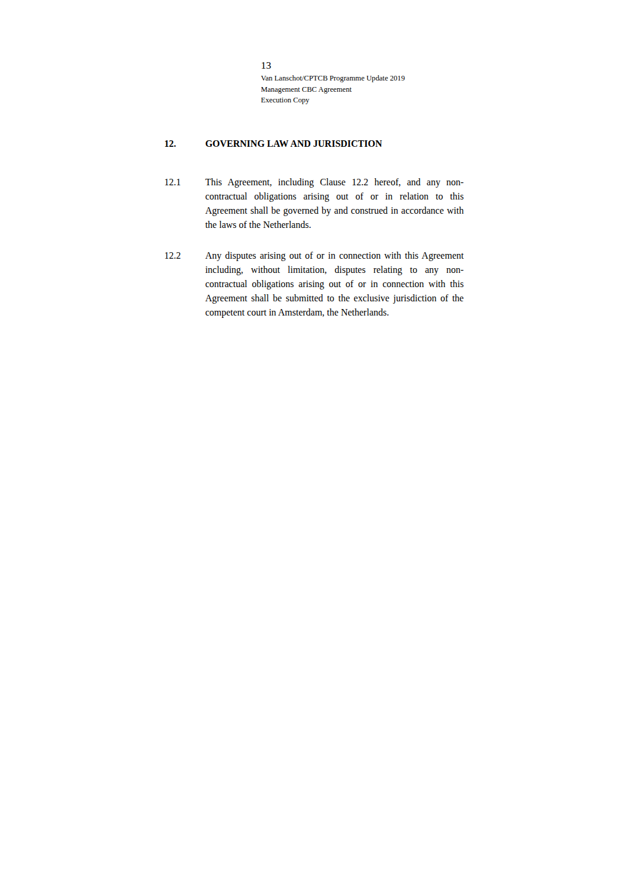13
Van Lanschot/CPTCB Programme Update 2019
Management CBC Agreement
Execution Copy
12. GOVERNING LAW AND JURISDICTION
12.1
This Agreement, including Clause 12.2 hereof, and any non-contractual obligations arising out of or in relation to this Agreement shall be governed by and construed in accordance with the laws of the Netherlands.
12.2
Any disputes arising out of or in connection with this Agreement including, without limitation, disputes relating to any non-contractual obligations arising out of or in connection with this Agreement shall be submitted to the exclusive jurisdiction of the competent court in Amsterdam, the Netherlands.